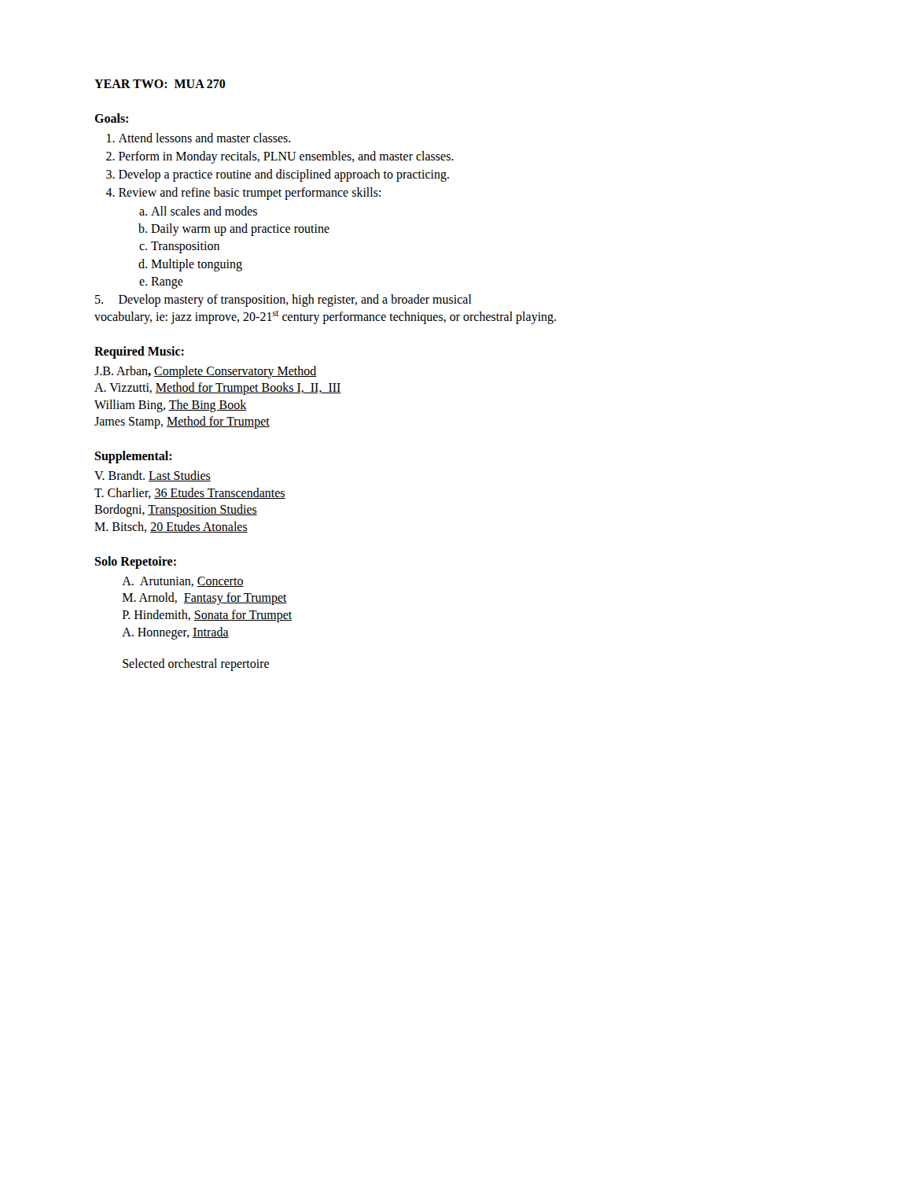YEAR TWO: MUA 270
Goals:
Attend lessons and master classes.
Perform in Monday recitals, PLNU ensembles, and master classes.
Develop a practice routine and disciplined approach to practicing.
Review and refine basic trumpet performance skills:
All scales and modes
Daily warm up and practice routine
Transposition
Multiple tonguing
Range
5. Develop mastery of transposition, high register, and a broader musical
vocabulary, ie: jazz improve, 20-21st century performance techniques, or orchestral playing.
Required Music:
J.B. Arban, Complete Conservatory Method
A. Vizzutti, Method for Trumpet Books I, II, III
William Bing, The Bing Book
James Stamp, Method for Trumpet
Supplemental:
V. Brandt. Last Studies
T. Charlier, 36 Etudes Transcendantes
Bordogni, Transposition Studies
M. Bitsch, 20 Etudes Atonales
Solo Repetoire:
A. Arutunian, Concerto
M. Arnold, Fantasy for Trumpet
P. Hindemith, Sonata for Trumpet
A. Honneger, Intrada
Selected orchestral repertoire